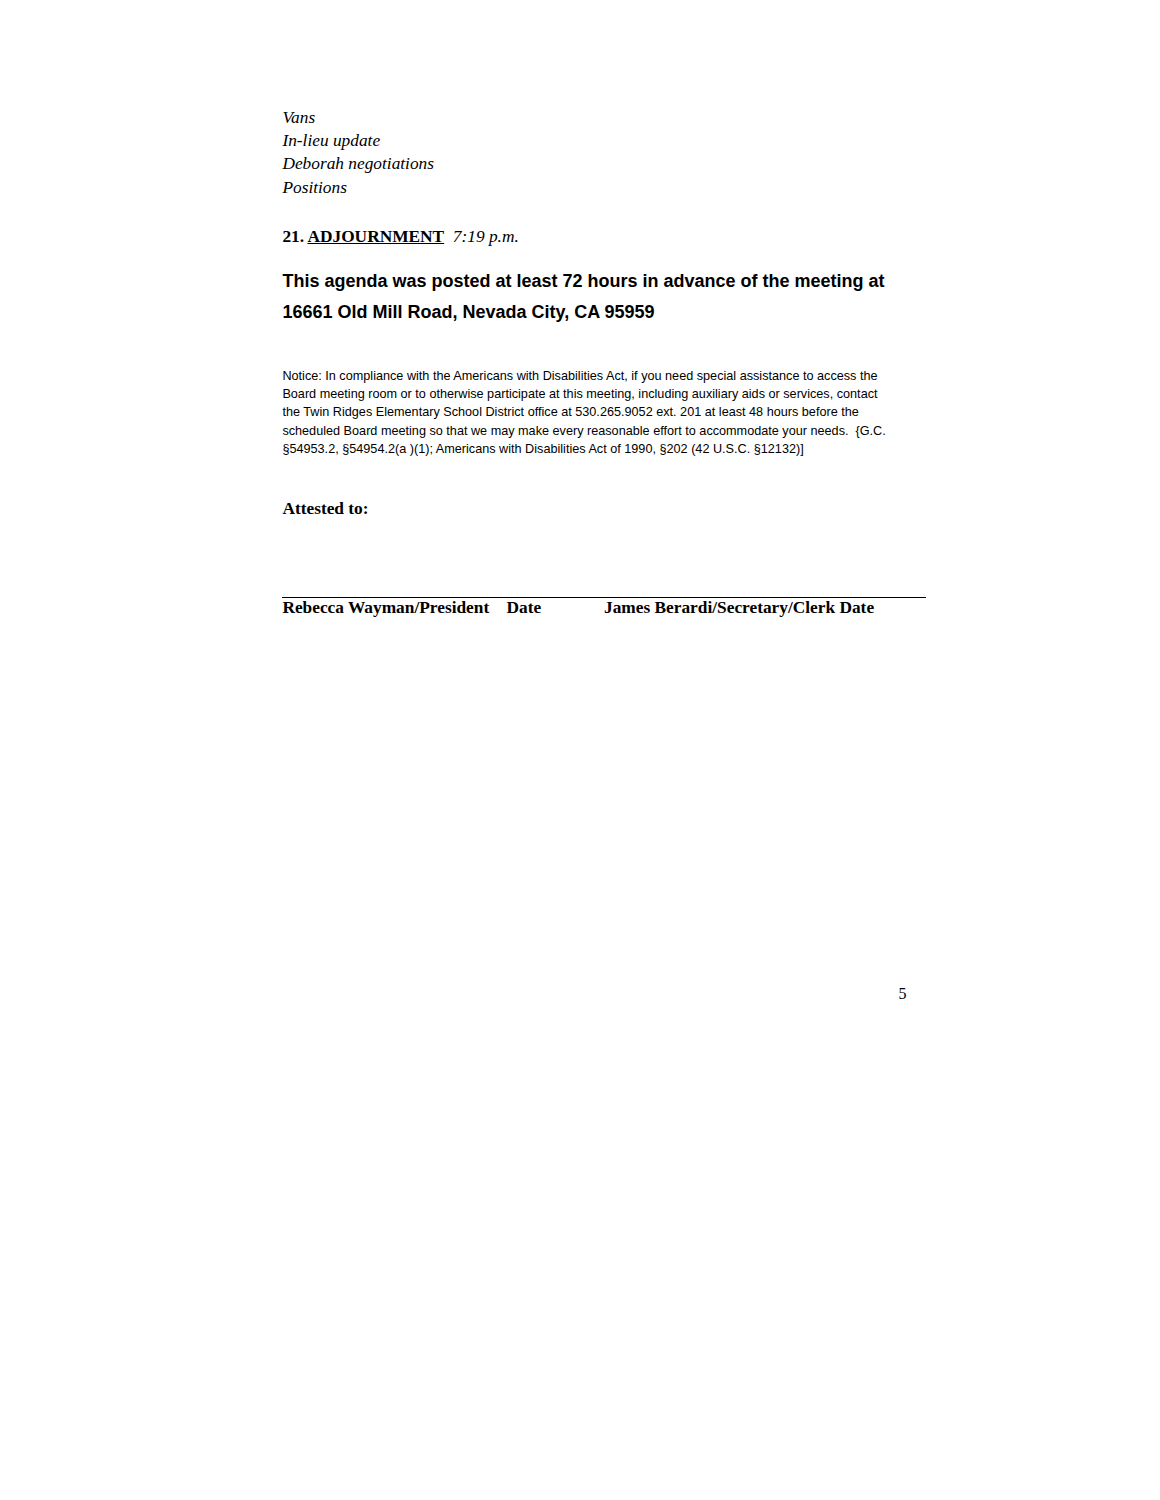Vans
In-lieu update
Deborah negotiations
Positions
21. ADJOURNMENT 7:19 p.m.
This agenda was posted at least 72 hours in advance of the meeting at 16661 Old Mill Road, Nevada City, CA 95959
Notice: In compliance with the Americans with Disabilities Act, if you need special assistance to access the Board meeting room or to otherwise participate at this meeting, including auxiliary aids or services, contact the Twin Ridges Elementary School District office at 530.265.9052 ext. 201 at least 48 hours before the scheduled Board meeting so that we may make every reasonable effort to accommodate your needs. {G.C. §54953.2, §54954.2(a )(1); Americans with Disabilities Act of 1990, §202 (42 U.S.C. §12132)]
Attested to:
| Rebecca Wayman/President Date | James Berardi/Secretary/Clerk Date |
5